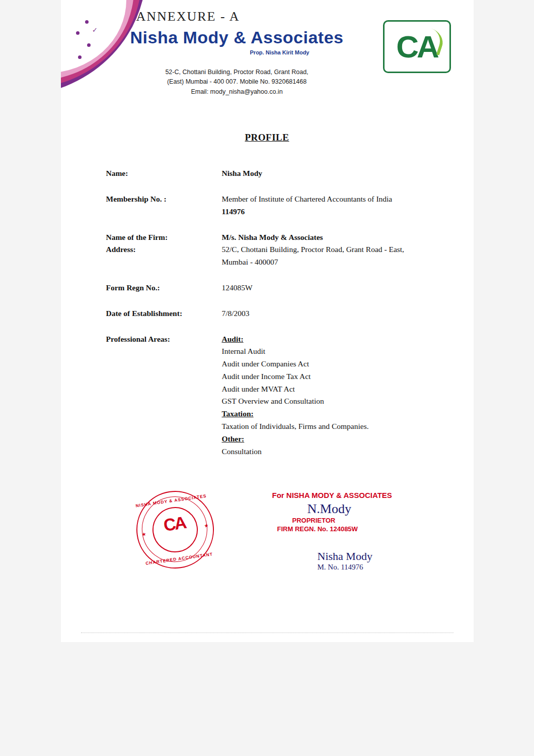✓
ANNEXURE - A
CA
Nisha Mody & Associates
Prop. Nisha Kirit Mody
52-C, Chottani Building, Proctor Road, Grant Road,
(East) Mumbai - 400 007. Mobile No. 9320681468
Email: mody_nisha@yahoo.co.in
PROFILE
| Name: | Nisha Mody |
| Membership No. : | Member of Institute of Chartered Accountants of India 114976 |
| Name of the Firm: Address: | M/s. Nisha Mody & Associates 52/C, Chottani Building, Proctor Road, Grant Road - East, Mumbai - 400007 |
| Form Regn No.: | 124085W |
| Date of Establishment: | 7/8/2003 |
| Professional Areas: | Audit: Internal Audit Audit under Companies Act Audit under Income Tax Act Audit under MVAT Act GST Overview and Consultation Taxation: Taxation of Individuals, Firms and Companies. Other: Consultation |
NISHA MODY & ASSOCIATES
CA
CHARTERED ACCOUNTANT
★ ★
For NISHA MODY & ASSOCIATES
N.Mody
PROPRIETOR
FIRM REGN. No. 124085W
Nisha Mody
M. No. 114976